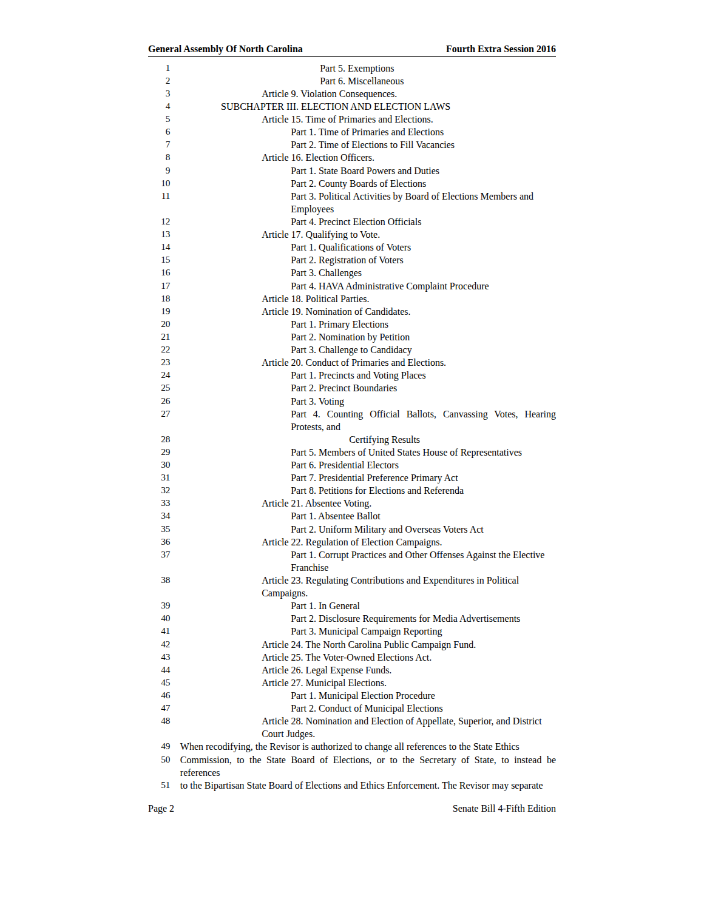General Assembly Of North Carolina
Fourth Extra Session 2016
Part 5. Exemptions
Part 6. Miscellaneous
Article 9. Violation Consequences.
SUBCHAPTER III. ELECTION AND ELECTION LAWS
Article 15. Time of Primaries and Elections.
Part 1. Time of Primaries and Elections
Part 2. Time of Elections to Fill Vacancies
Article 16. Election Officers.
Part 1. State Board Powers and Duties
Part 2. County Boards of Elections
Part 3. Political Activities by Board of Elections Members and Employees
Part 4. Precinct Election Officials
Article 17. Qualifying to Vote.
Part 1. Qualifications of Voters
Part 2. Registration of Voters
Part 3. Challenges
Part 4. HAVA Administrative Complaint Procedure
Article 18. Political Parties.
Article 19. Nomination of Candidates.
Part 1. Primary Elections
Part 2. Nomination by Petition
Part 3. Challenge to Candidacy
Article 20. Conduct of Primaries and Elections.
Part 1. Precincts and Voting Places
Part 2. Precinct Boundaries
Part 3. Voting
Part 4. Counting Official Ballots, Canvassing Votes, Hearing Protests, and
Certifying Results
Part 5. Members of United States House of Representatives
Part 6. Presidential Electors
Part 7. Presidential Preference Primary Act
Part 8. Petitions for Elections and Referenda
Article 21. Absentee Voting.
Part 1. Absentee Ballot
Part 2. Uniform Military and Overseas Voters Act
Article 22. Regulation of Election Campaigns.
Part 1. Corrupt Practices and Other Offenses Against the Elective Franchise
Article 23. Regulating Contributions and Expenditures in Political Campaigns.
Part 1. In General
Part 2. Disclosure Requirements for Media Advertisements
Part 3. Municipal Campaign Reporting
Article 24. The North Carolina Public Campaign Fund.
Article 25. The Voter-Owned Elections Act.
Article 26. Legal Expense Funds.
Article 27. Municipal Elections.
Part 1. Municipal Election Procedure
Part 2. Conduct of Municipal Elections
Article 28. Nomination and Election of Appellate, Superior, and District Court Judges.
When recodifying, the Revisor is authorized to change all references to the State Ethics
Commission, to the State Board of Elections, or to the Secretary of State, to instead be references
to the Bipartisan State Board of Elections and Ethics Enforcement. The Revisor may separate
Page 2
Senate Bill 4-Fifth Edition